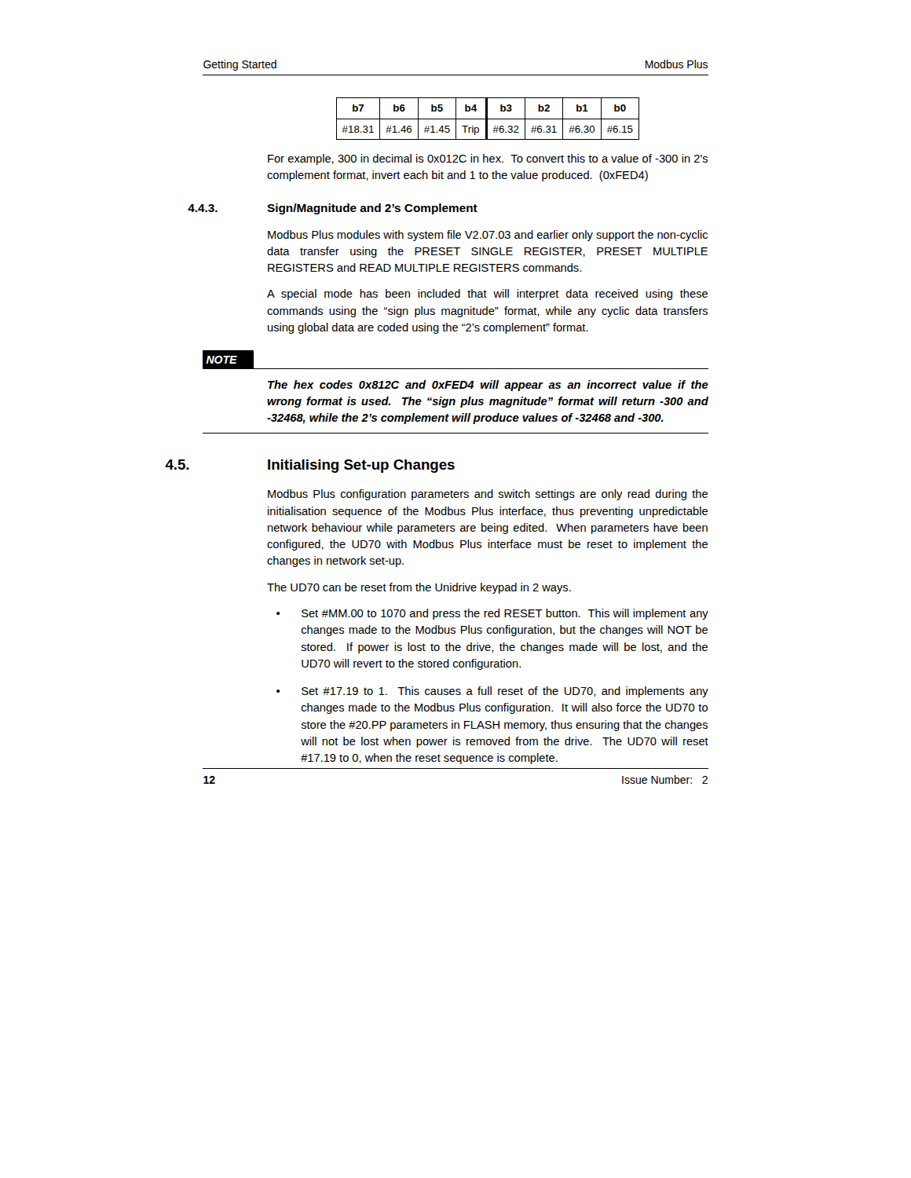Getting Started Modbus Plus
| b7 | b6 | b5 | b4 | b3 | b2 | b1 | b0 |
| --- | --- | --- | --- | --- | --- | --- | --- |
| #18.31 | #1.46 | #1.45 | Trip | #6.32 | #6.31 | #6.30 | #6.15 |
For example, 300 in decimal is 0x012C in hex. To convert this to a value of -300 in 2's complement format, invert each bit and 1 to the value produced. (0xFED4)
4.4.3. Sign/Magnitude and 2’s Complement
Modbus Plus modules with system file V2.07.03 and earlier only support the non-cyclic data transfer using the PRESET SINGLE REGISTER, PRESET MULTIPLE REGISTERS and READ MULTIPLE REGISTERS commands.
A special mode has been included that will interpret data received using these commands using the “sign plus magnitude” format, while any cyclic data transfers using global data are coded using the “2’s complement” format.
NOTE
The hex codes 0x812C and 0xFED4 will appear as an incorrect value if the wrong format is used. The “sign plus magnitude” format will return -300 and -32468, while the 2’s complement will produce values of -32468 and -300.
4.5. Initialising Set-up Changes
Modbus Plus configuration parameters and switch settings are only read during the initialisation sequence of the Modbus Plus interface, thus preventing unpredictable network behaviour while parameters are being edited. When parameters have been configured, the UD70 with Modbus Plus interface must be reset to implement the changes in network set-up.
The UD70 can be reset from the Unidrive keypad in 2 ways.
Set #MM.00 to 1070 and press the red RESET button. This will implement any changes made to the Modbus Plus configuration, but the changes will NOT be stored. If power is lost to the drive, the changes made will be lost, and the UD70 will revert to the stored configuration.
Set #17.19 to 1. This causes a full reset of the UD70, and implements any changes made to the Modbus Plus configuration. It will also force the UD70 to store the #20.PP parameters in FLASH memory, thus ensuring that the changes will not be lost when power is removed from the drive. The UD70 will reset #17.19 to 0, when the reset sequence is complete.
12 Issue Number: 2